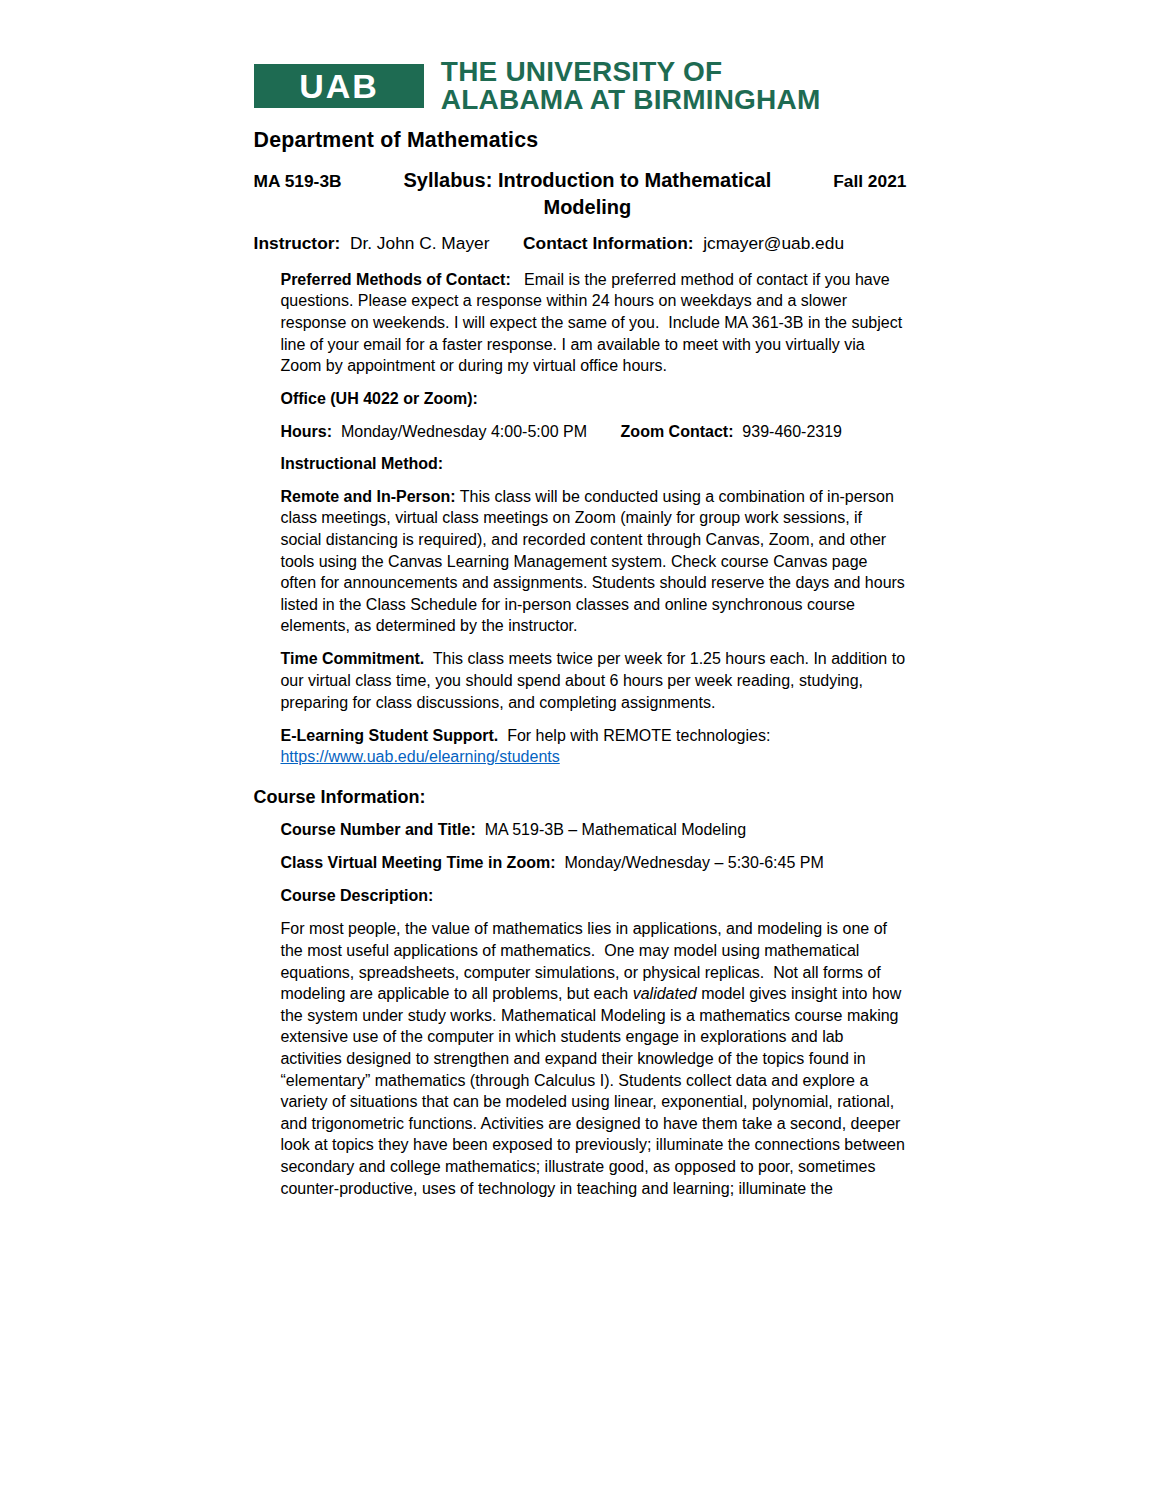UAB
The University of Alabama at Birmingham
Department of Mathematics
MA 519-3B Syllabus: Introduction to Mathematical Modeling Fall 2021
Instructor: Dr. John C. Mayer
Contact Information: jcmayer@uab.edu
Preferred Methods of Contact: Email is the preferred method of contact if you have questions. Please expect a response within 24 hours on weekdays and a slower response on weekends. I will expect the same of you. Include MA 361-3B in the subject line of your email for a faster response. I am available to meet with you virtually via Zoom by appointment or during my virtual office hours.
Office (UH 4022 or Zoom):
Hours: Monday/Wednesday 4:00-5:00 PM
Zoom Contact: 939-460-2319
Instructional Method:
Remote and In-Person: This class will be conducted using a combination of in-person class meetings, virtual class meetings on Zoom (mainly for group work sessions, if social distancing is required), and recorded content through Canvas, Zoom, and other tools using the Canvas Learning Management system. Check course Canvas page often for announcements and assignments. Students should reserve the days and hours listed in the Class Schedule for in-person classes and online synchronous course elements, as determined by the instructor.
Time Commitment. This class meets twice per week for 1.25 hours each. In addition to our virtual class time, you should spend about 6 hours per week reading, studying, preparing for class discussions, and completing assignments.
E-Learning Student Support. For help with REMOTE technologies: https://www.uab.edu/elearning/students
Course Information:
Course Number and Title: MA 519-3B – Mathematical Modeling
Class Virtual Meeting Time in Zoom: Monday/Wednesday – 5:30-6:45 PM
Course Description:
For most people, the value of mathematics lies in applications, and modeling is one of the most useful applications of mathematics. One may model using mathematical equations, spreadsheets, computer simulations, or physical replicas. Not all forms of modeling are applicable to all problems, but each validated model gives insight into how the system under study works. Mathematical Modeling is a mathematics course making extensive use of the computer in which students engage in explorations and lab activities designed to strengthen and expand their knowledge of the topics found in “elementary” mathematics (through Calculus I). Students collect data and explore a variety of situations that can be modeled using linear, exponential, polynomial, rational, and trigonometric functions. Activities are designed to have them take a second, deeper look at topics they have been exposed to previously; illuminate the connections between secondary and college mathematics; illustrate good, as opposed to poor, sometimes counter-productive, uses of technology in teaching and learning; illuminate the